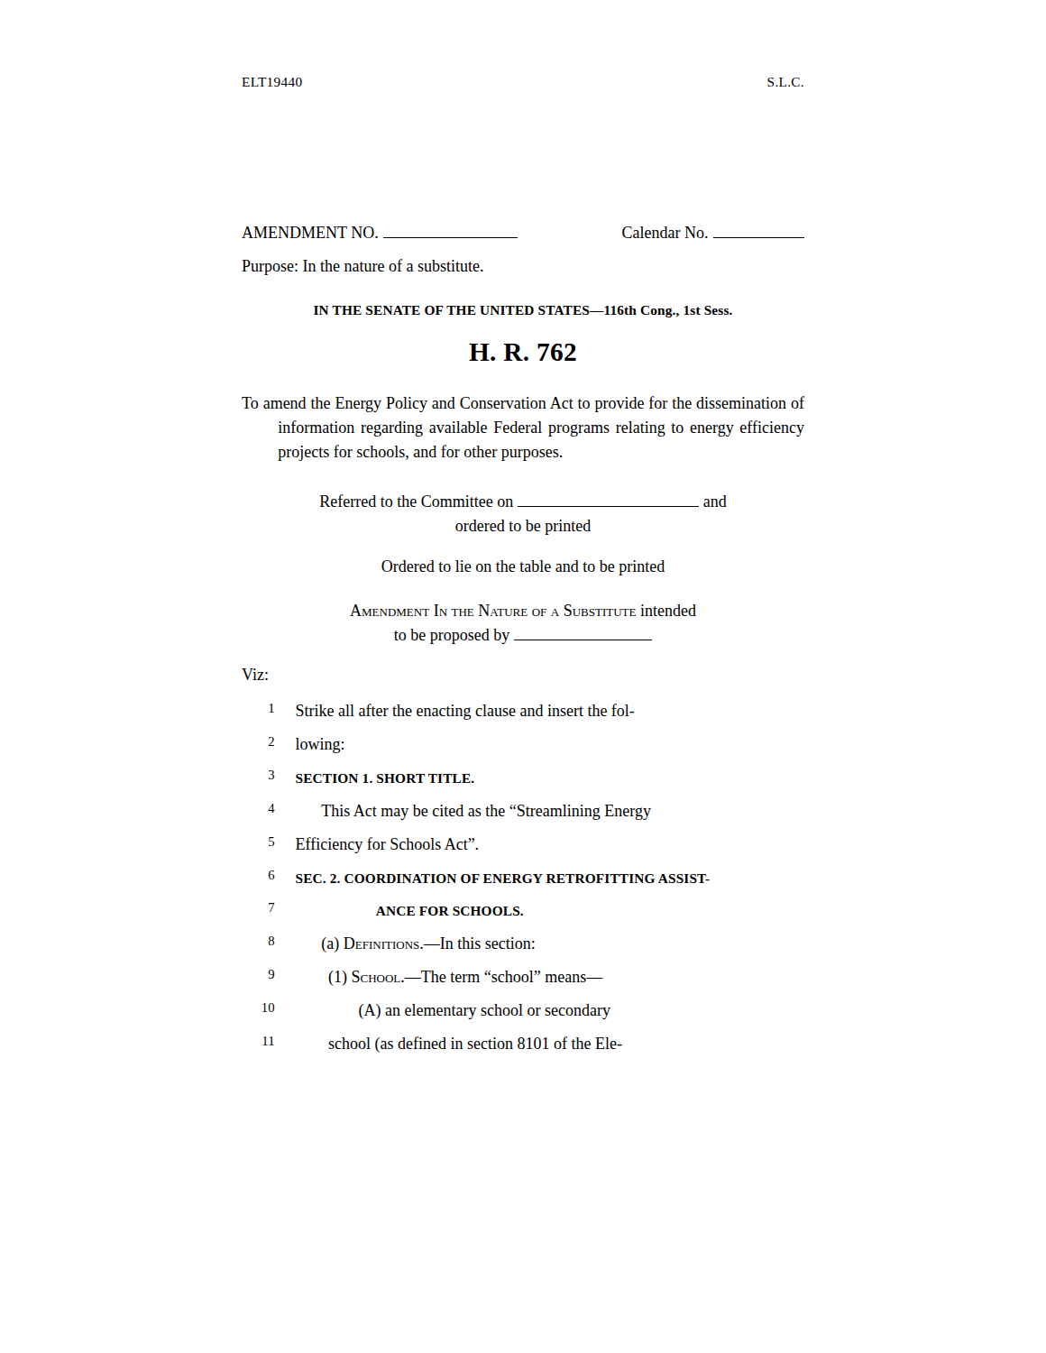ELT19440
S.L.C.
AMENDMENT NO.
Calendar No.
Purpose: In the nature of a substitute.
IN THE SENATE OF THE UNITED STATES—116th Cong., 1st Sess.
H. R. 762
To amend the Energy Policy and Conservation Act to provide for the dissemination of information regarding available Federal programs relating to energy efficiency projects for schools, and for other purposes.
Referred to the Committee on and
ordered to be printed
Ordered to lie on the table and to be printed
Amendment In the Nature of a Substitute intended
to be proposed by
Viz:
Strike all after the enacting clause and insert the fol-
lowing:
SECTION 1. SHORT TITLE.
This Act may be cited as the “Streamlining Energy
Efficiency for Schools Act”.
SEC. 2. COORDINATION OF ENERGY RETROFITTING ASSIST-
ANCE FOR SCHOOLS.
(a) Definitions.—In this section:
(1) School.—The term “school” means—
(A) an elementary school or secondary
school (as defined in section 8101 of the Ele-